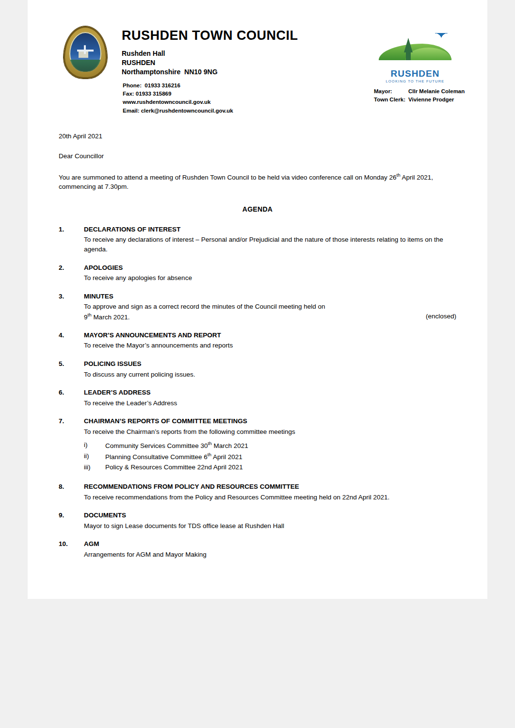RUSHDEN TOWN COUNCIL
Rushden Hall
RUSHDEN
Northamptonshire NN10 9NG
Phone: 01933 316216
Fax: 01933 315869
www.rushdentowncouncil.gov.uk
Email: clerk@rushdentowncouncil.gov.uk
RUSHDEN
LOOKING TO THE FUTURE
| Mayor: | Cllr Melanie Coleman |
| Town Clerk: | Vivienne Prodger |
20th April 2021
Dear Councillor
You are summoned to attend a meeting of Rushden Town Council to be held via video conference call on Monday 26th April 2021, commencing at 7.30pm.
AGENDA
1.
Declarations of Interest
To receive any declarations of interest – Personal and/or Prejudicial and the nature of those interests relating to items on the agenda.
2.
Apologies
To receive any apologies for absence
3.
Minutes
To approve and sign as a correct record the minutes of the Council meeting held on
9th March 2021. (enclosed)
4.
Mayor’s Announcements and Report
To receive the Mayor’s announcements and reports
5.
Policing Issues
To discuss any current policing issues.
6.
Leader’s Address
To receive the Leader’s Address
7.
Chairman’s Reports of Committee Meetings
To receive the Chairman’s reports from the following committee meetings
i) Community Services Committee 30th March 2021
ii) Planning Consultative Committee 6th April 2021
iii) Policy & Resources Committee 22nd April 2021
8.
Recommendations from Policy and Resources Committee
To receive recommendations from the Policy and Resources Committee meeting held on 22nd April 2021.
9.
Documents
Mayor to sign Lease documents for TDS office lease at Rushden Hall
10.
AGM
Arrangements for AGM and Mayor Making